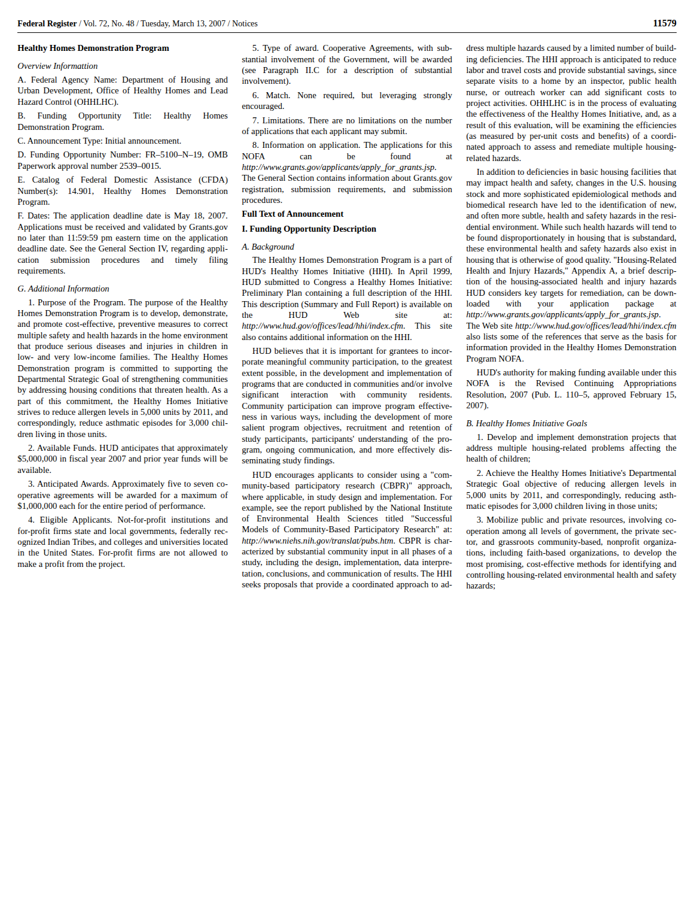Federal Register / Vol. 72, No. 48 / Tuesday, March 13, 2007 / Notices
11579
Healthy Homes Demonstration Program
Overview Informattion
A. Federal Agency Name: Department of Housing and Urban Development, Office of Healthy Homes and Lead Hazard Control (OHHLHC).
B. Funding Opportunity Title: Healthy Homes Demonstration Program.
C. Announcement Type: Initial announcement.
D. Funding Opportunity Number: FR–5100–N–19, OMB Paperwork approval number 2539–0015.
E. Catalog of Federal Domestic Assistance (CFDA) Number(s): 14.901, Healthy Homes Demonstration Program.
F. Dates: The application deadline date is May 18, 2007. Applications must be received and validated by Grants.gov no later than 11:59:59 pm eastern time on the application deadline date. See the General Section IV, regarding application submission procedures and timely filing requirements.
G. Additional Information
1. Purpose of the Program. The purpose of the Healthy Homes Demonstration Program is to develop, demonstrate, and promote cost-effective, preventive measures to correct multiple safety and health hazards in the home environment that produce serious diseases and injuries in children in low- and very low-income families. The Healthy Homes Demonstration program is committed to supporting the Departmental Strategic Goal of strengthening communities by addressing housing conditions that threaten health. As a part of this commitment, the Healthy Homes Initiative strives to reduce allergen levels in 5,000 units by 2011, and correspondingly, reduce asthmatic episodes for 3,000 children living in those units.
2. Available Funds. HUD anticipates that approximately $5,000,000 in fiscal year 2007 and prior year funds will be available.
3. Anticipated Awards. Approximately five to seven cooperative agreements will be awarded for a maximum of $1,000,000 each for the entire period of performance.
4. Eligible Applicants. Not-for-profit institutions and for-profit firms state and local governments, federally recognized Indian Tribes, and colleges and universities located in the United States. For-profit firms are not allowed to make a profit from the project.
5. Type of award. Cooperative Agreements, with substantial involvement of the Government, will be awarded (see Paragraph II.C for a description of substantial involvement).
6. Match. None required, but leveraging strongly encouraged.
7. Limitations. There are no limitations on the number of applications that each applicant may submit.
8. Information on application. The applications for this NOFA can be found at http://www.grants.gov/applicants/apply_for_grants.jsp. The General Section contains information about Grants.gov registration, submission requirements, and submission procedures.
Full Text of Announcement
I. Funding Opportunity Description
A. Background
The Healthy Homes Demonstration Program is a part of HUD's Healthy Homes Initiative (HHI). In April 1999, HUD submitted to Congress a Healthy Homes Initiative: Preliminary Plan containing a full description of the HHI. This description (Summary and Full Report) is available on the HUD Web site at: http://www.hud.gov/offices/lead/hhi/index.cfm. This site also contains additional information on the HHI.
HUD believes that it is important for grantees to incorporate meaningful community participation, to the greatest extent possible, in the development and implementation of programs that are conducted in communities and/or involve significant interaction with community residents. Community participation can improve program effectiveness in various ways, including the development of more salient program objectives, recruitment and retention of study participants, participants' understanding of the program, ongoing communication, and more effectively disseminating study findings.
HUD encourages applicants to consider using a "community-based participatory research (CBPR)" approach, where applicable, in study design and implementation. For example, see the report published by the National Institute of Environmental Health Sciences titled "Successful Models of Community-Based Participatory Research" at: http://www.niehs.nih.gov/translat/pubs.htm. CBPR is characterized by substantial community input in all phases of a study, including the design, implementation, data interpretation, conclusions, and communication of results. The HHI seeks proposals that provide a coordinated approach to address multiple hazards caused by a limited number of building deficiencies. The HHI approach is anticipated to reduce labor and travel costs and provide substantial savings, since separate visits to a home by an inspector, public health nurse, or outreach worker can add significant costs to project activities. OHHLHC is in the process of evaluating the effectiveness of the Healthy Homes Initiative, and, as a result of this evaluation, will be examining the efficiencies (as measured by per-unit costs and benefits) of a coordinated approach to assess and remediate multiple housing-related hazards.
In addition to deficiencies in basic housing facilities that may impact health and safety, changes in the U.S. housing stock and more sophisticated epidemiological methods and biomedical research have led to the identification of new, and often more subtle, health and safety hazards in the residential environment. While such health hazards will tend to be found disproportionately in housing that is substandard, these environmental health and safety hazards also exist in housing that is otherwise of good quality. "Housing-Related Health and Injury Hazards," Appendix A, a brief description of the housing-associated health and injury hazards HUD considers key targets for remediation, can be downloaded with your application package at http://www.grants.gov/applicants/apply_for_grants.jsp. The Web site http://www.hud.gov/offices/lead/hhi/index.cfm also lists some of the references that serve as the basis for information provided in the Healthy Homes Demonstration Program NOFA.
HUD's authority for making funding available under this NOFA is the Revised Continuing Appropriations Resolution, 2007 (Pub. L. 110–5, approved February 15, 2007).
B. Healthy Homes Initiative Goals
1. Develop and implement demonstration projects that address multiple housing-related problems affecting the health of children;
2. Achieve the Healthy Homes Initiative's Departmental Strategic Goal objective of reducing allergen levels in 5,000 units by 2011, and correspondingly, reducing asthmatic episodes for 3,000 children living in those units;
3. Mobilize public and private resources, involving cooperation among all levels of government, the private sector, and grassroots community-based, nonprofit organizations, including faith-based organizations, to develop the most promising, cost-effective methods for identifying and controlling housing-related environmental health and safety hazards;